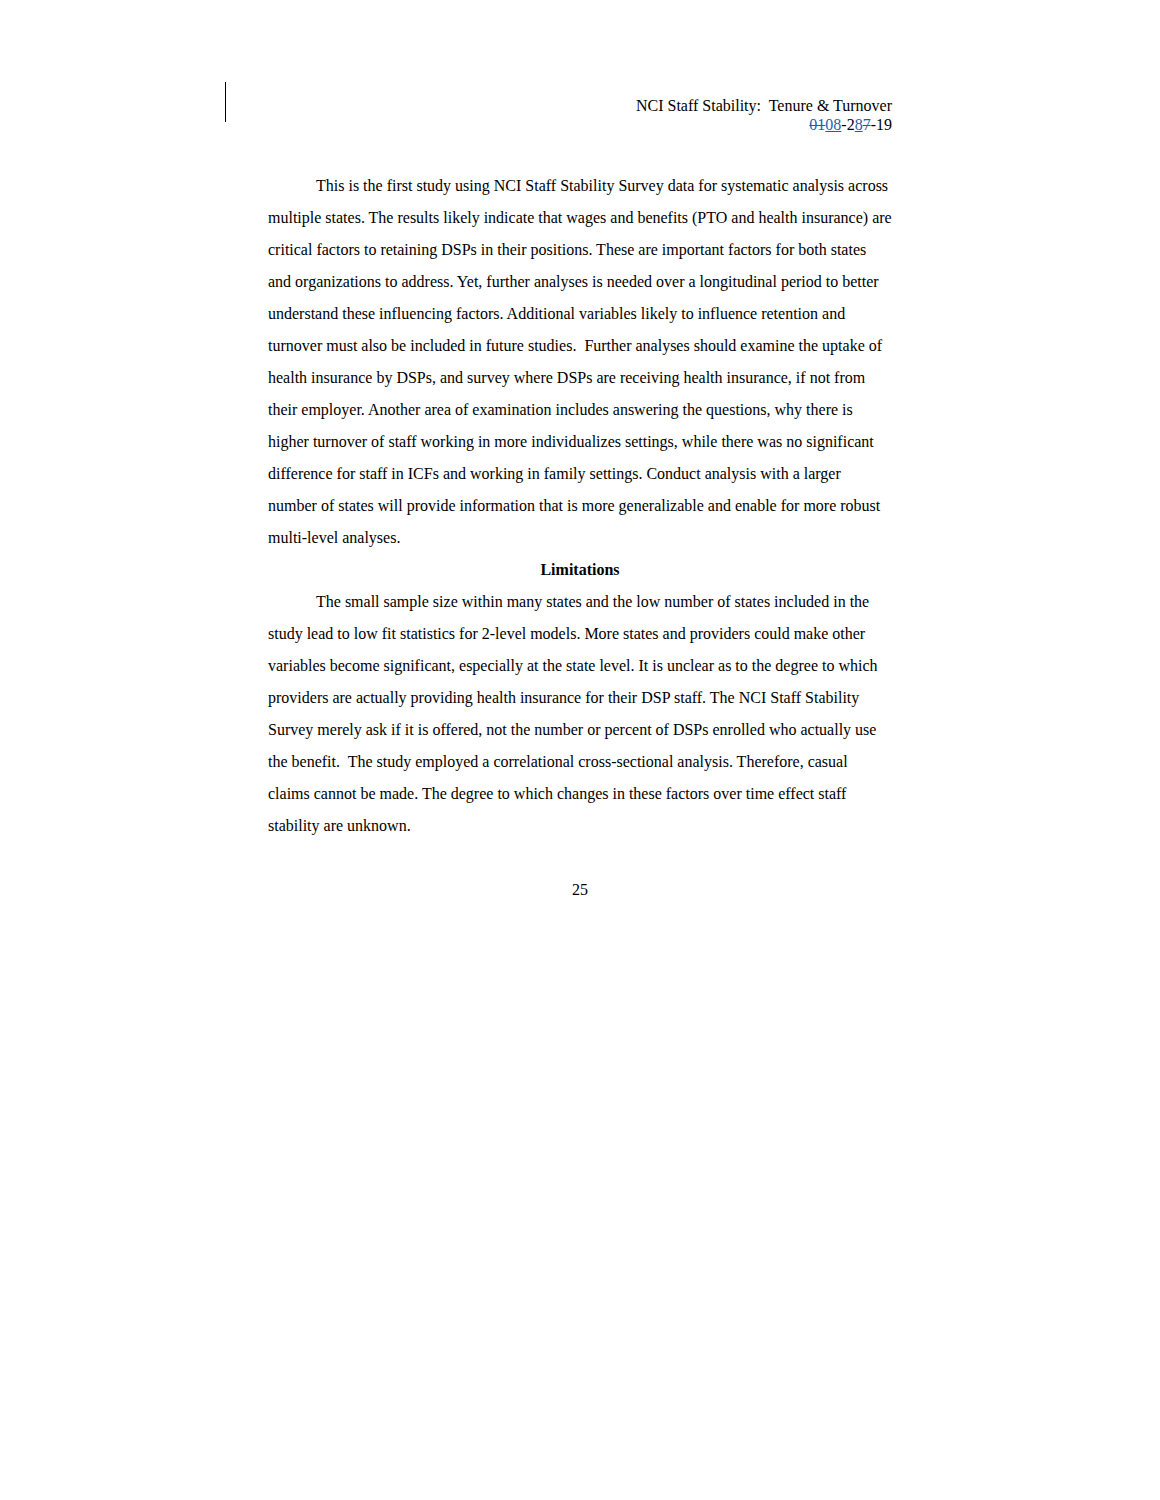NCI Staff Stability: Tenure & Turnover 0108-287-19
This is the first study using NCI Staff Stability Survey data for systematic analysis across multiple states. The results likely indicate that wages and benefits (PTO and health insurance) are critical factors to retaining DSPs in their positions. These are important factors for both states and organizations to address. Yet, further analyses is needed over a longitudinal period to better understand these influencing factors. Additional variables likely to influence retention and turnover must also be included in future studies. Further analyses should examine the uptake of health insurance by DSPs, and survey where DSPs are receiving health insurance, if not from their employer. Another area of examination includes answering the questions, why there is higher turnover of staff working in more individualizes settings, while there was no significant difference for staff in ICFs and working in family settings. Conduct analysis with a larger number of states will provide information that is more generalizable and enable for more robust multi-level analyses.
Limitations
The small sample size within many states and the low number of states included in the study lead to low fit statistics for 2-level models. More states and providers could make other variables become significant, especially at the state level. It is unclear as to the degree to which providers are actually providing health insurance for their DSP staff. The NCI Staff Stability Survey merely ask if it is offered, not the number or percent of DSPs enrolled who actually use the benefit. The study employed a correlational cross-sectional analysis. Therefore, casual claims cannot be made. The degree to which changes in these factors over time effect staff stability are unknown.
25